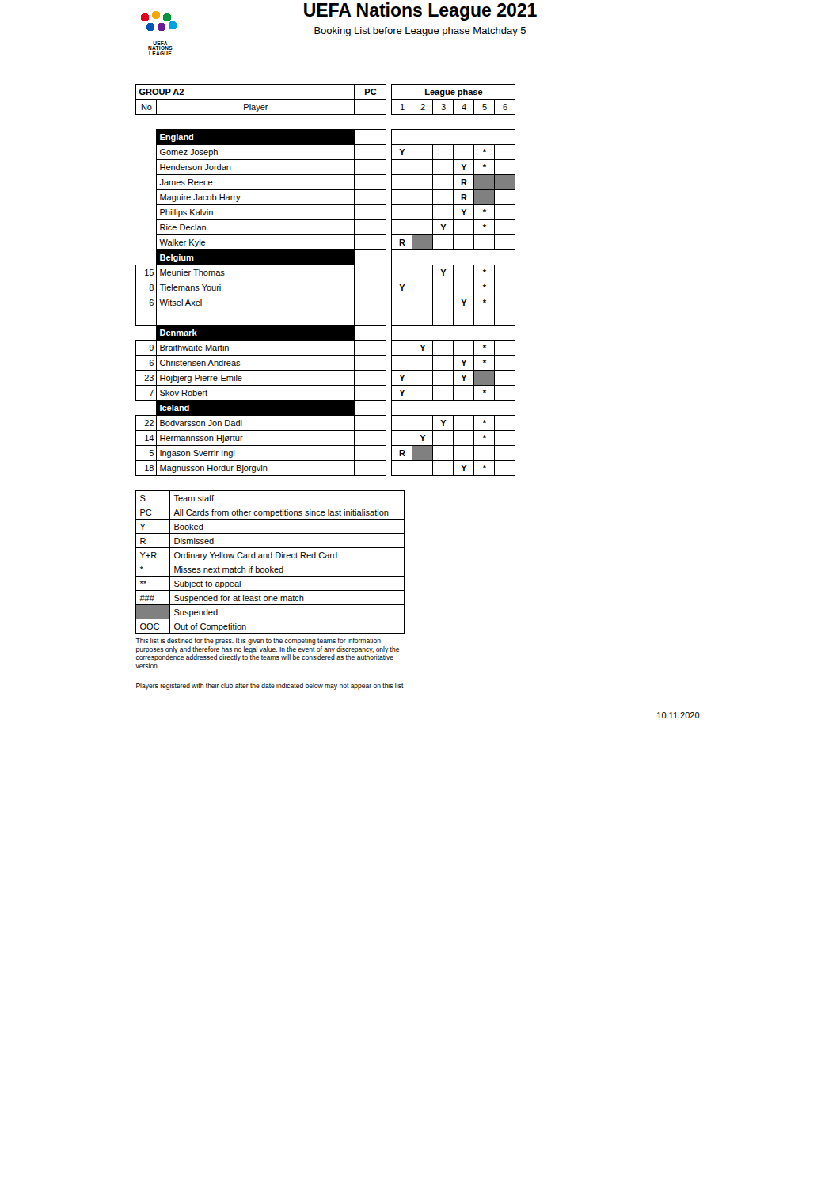UEFA
NATIONS
LEAGUE
UEFA Nations League 2021
Booking List before League phase Matchday 5
| GROUP A2 | PC | | League phase |
| --- | --- | --- | --- |
| No | Player | | | 1 | 2 | 3 | 4 | 5 | 6 |
| | England | | | |
| | Gomez Joseph | | | Y | | | | * | |
| | Henderson Jordan | | | | | | Y | * | |
| | James Reece | | | | | | R | | |
| | Maguire Jacob Harry | | | | | | R | | |
| | Phillips Kalvin | | | | | | Y | * | |
| | Rice Declan | | | | | Y | | * | |
| | Walker Kyle | | | R | | | | | |
| | Belgium | | | |
| 15 | Meunier Thomas | | | | | Y | | * | |
| 8 | Tielemans Youri | | | Y | | | | * | |
| 6 | Witsel Axel | | | | | | Y | * | |
| | Denmark | | | |
| 9 | Braithwaite Martin | | | | Y | | | * | |
| 6 | Christensen Andreas | | | | | | Y | * | |
| 23 | Hojbjerg Pierre-Emile | | | Y | | | Y | | |
| 7 | Skov Robert | | | Y | | | | * | |
| | Iceland | | | |
| 22 | Bodvarsson Jon Dadi | | | | | Y | | * | |
| 14 | Hermannsson Hjørtur | | | | Y | | | * | |
| 5 | Ingason Sverrir Ingi | | | R | | | | | |
| 18 | Magnusson Hordur Bjorgvin | | | | | | Y | * | |
| S | Team staff |
| PC | All Cards from other competitions since last initialisation |
| Y | Booked |
| R | Dismissed |
| Y+R | Ordinary Yellow Card and Direct Red Card |
| * | Misses next match if booked |
| ** | Subject to appeal |
| ### | Suspended for at least one match |
| | Suspended |
| OOC | Out of Competition |
This list is destined for the press. It is given to the competing teams for information purposes only and therefore has no legal value. In the event of any discrepancy, only the correspondence addressed directly to the teams will be considered as the authoritative version.
Players registered with their club after the date indicated below may not appear on this list
10.11.2020